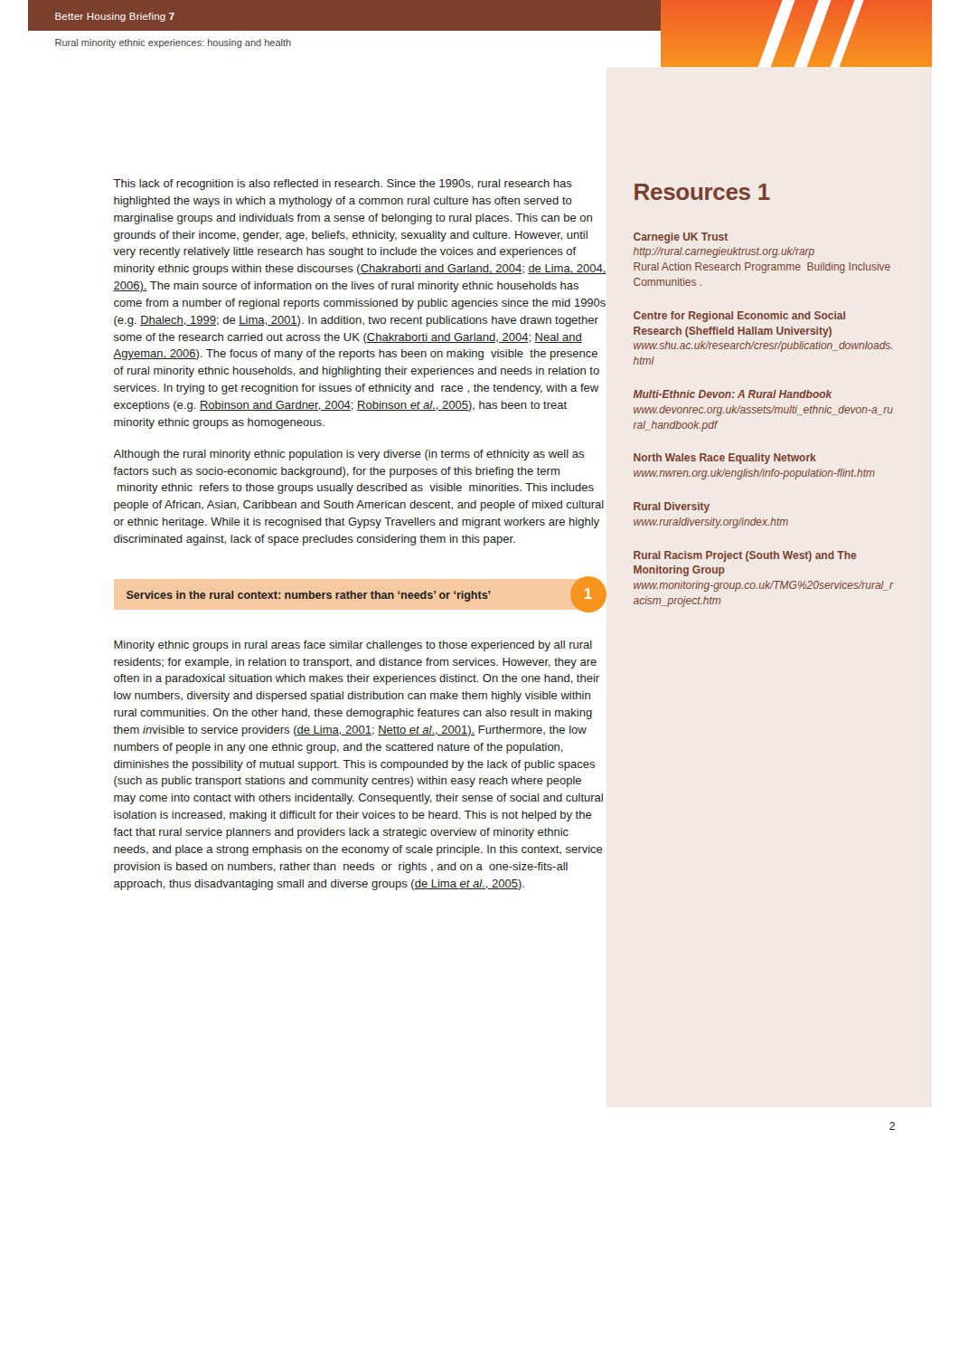Better Housing Briefing 7
Rural minority ethnic experiences: housing and health
This lack of recognition is also reflected in research. Since the 1990s, rural research has highlighted the ways in which a mythology of a common rural culture has often served to marginalise groups and individuals from a sense of belonging to rural places. This can be on grounds of their income, gender, age, beliefs, ethnicity, sexuality and culture. However, until very recently relatively little research has sought to include the voices and experiences of minority ethnic groups within these discourses (Chakraborti and Garland, 2004; de Lima, 2004, 2006). The main source of information on the lives of rural minority ethnic households has come from a number of regional reports commissioned by public agencies since the mid 1990s (e.g. Dhalech, 1999; de Lima, 2001). In addition, two recent publications have drawn together some of the research carried out across the UK (Chakraborti and Garland, 2004; Neal and Agyeman, 2006). The focus of many of the reports has been on making visible the presence of rural minority ethnic households, and highlighting their experiences and needs in relation to services. In trying to get recognition for issues of ethnicity and race , the tendency, with a few exceptions (e.g. Robinson and Gardner, 2004; Robinson et al., 2005), has been to treat minority ethnic groups as homogeneous.
Although the rural minority ethnic population is very diverse (in terms of ethnicity as well as factors such as socio-economic background), for the purposes of this briefing the term minority ethnic refers to those groups usually described as visible minorities. This includes people of African, Asian, Caribbean and South American descent, and people of mixed cultural or ethnic heritage. While it is recognised that Gypsy Travellers and migrant workers are highly discriminated against, lack of space precludes considering them in this paper.
Services in the rural context: numbers rather than ‘needs’ or ‘rights’
1
Minority ethnic groups in rural areas face similar challenges to those experienced by all rural residents; for example, in relation to transport, and distance from services. However, they are often in a paradoxical situation which makes their experiences distinct. On the one hand, their low numbers, diversity and dispersed spatial distribution can make them highly visible within rural communities. On the other hand, these demographic features can also result in making them invisible to service providers (de Lima, 2001; Netto et al., 2001). Furthermore, the low numbers of people in any one ethnic group, and the scattered nature of the population, diminishes the possibility of mutual support. This is compounded by the lack of public spaces (such as public transport stations and community centres) within easy reach where people may come into contact with others incidentally. Consequently, their sense of social and cultural isolation is increased, making it difficult for their voices to be heard. This is not helped by the fact that rural service planners and providers lack a strategic overview of minority ethnic needs, and place a strong emphasis on the economy of scale principle. In this context, service provision is based on numbers, rather than needs or rights , and on a one-size-fits-all approach, thus disadvantaging small and diverse groups (de Lima et al., 2005).
Resources 1
Carnegie UK Trust http://rural.carnegieuktrust.org.uk/rarp Rural Action Research Programme Building Inclusive Communities .
Centre for Regional Economic and Social Research (Sheffield Hallam University) www.shu.ac.uk/research/cresr/publication_downloads.html
Multi-Ethnic Devon: A Rural Handbook www.devonrec.org.uk/assets/multi_ethnic_devon-a_rural_handbook.pdf
North Wales Race Equality Network www.nwren.org.uk/english/info-population-flint.htm
Rural Diversity www.ruraldiversity.org/index.htm
Rural Racism Project (South West) and The Monitoring Group www.monitoring-group.co.uk/TMG%20services/rural_racism_project.htm
2